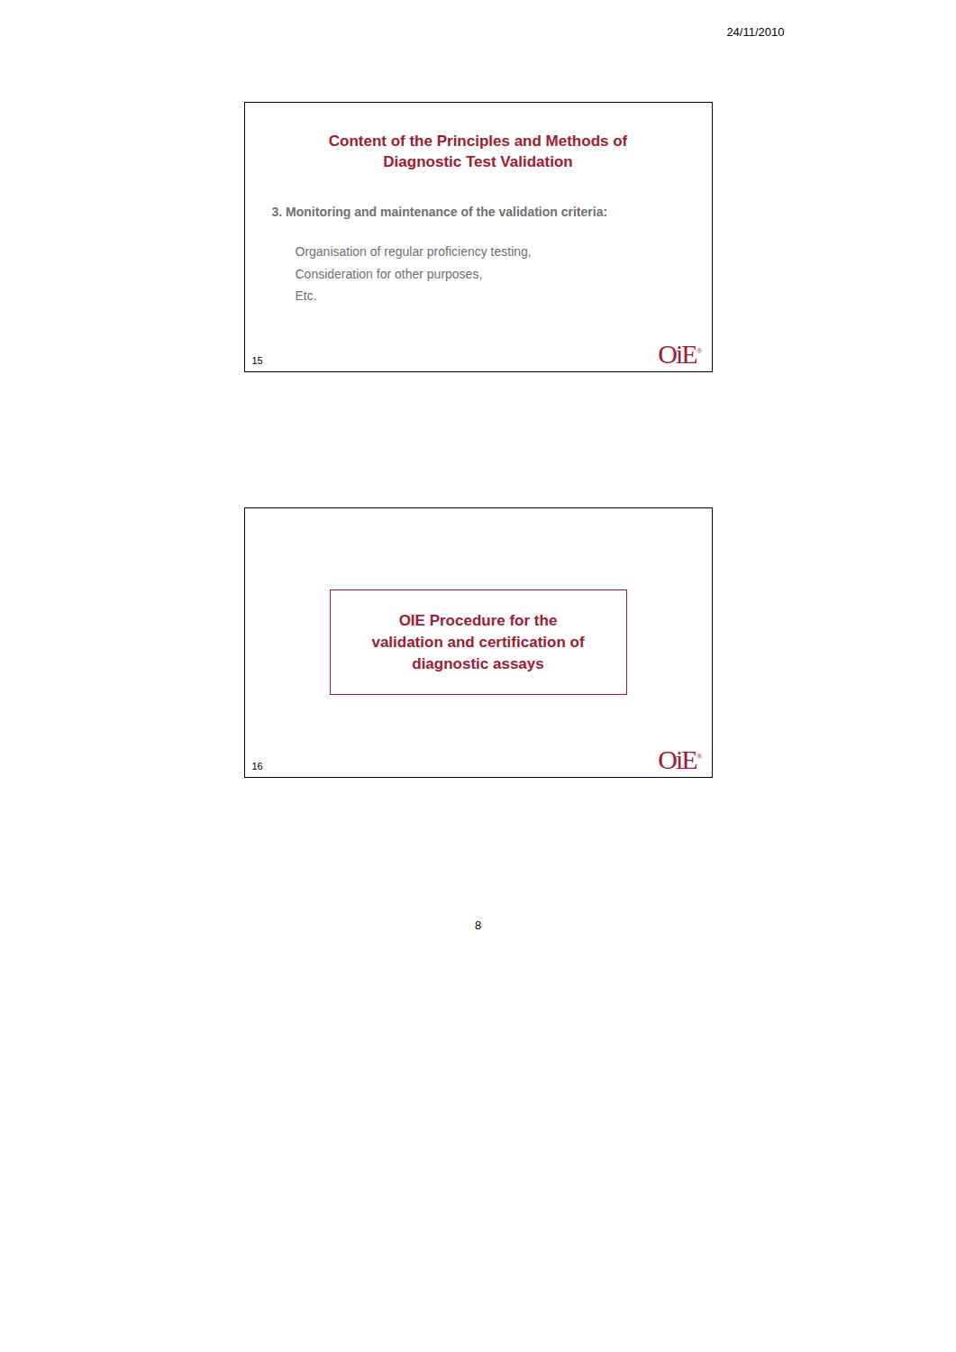24/11/2010
Content of the Principles and Methods of
Diagnostic Test Validation
3. Monitoring and maintenance of the validation criteria:
Organisation of regular proficiency testing,
Consideration for other purposes,
Etc.
15 OiE®
OIE Procedure for the
validation and certification of
diagnostic assays
16 OiE®
8